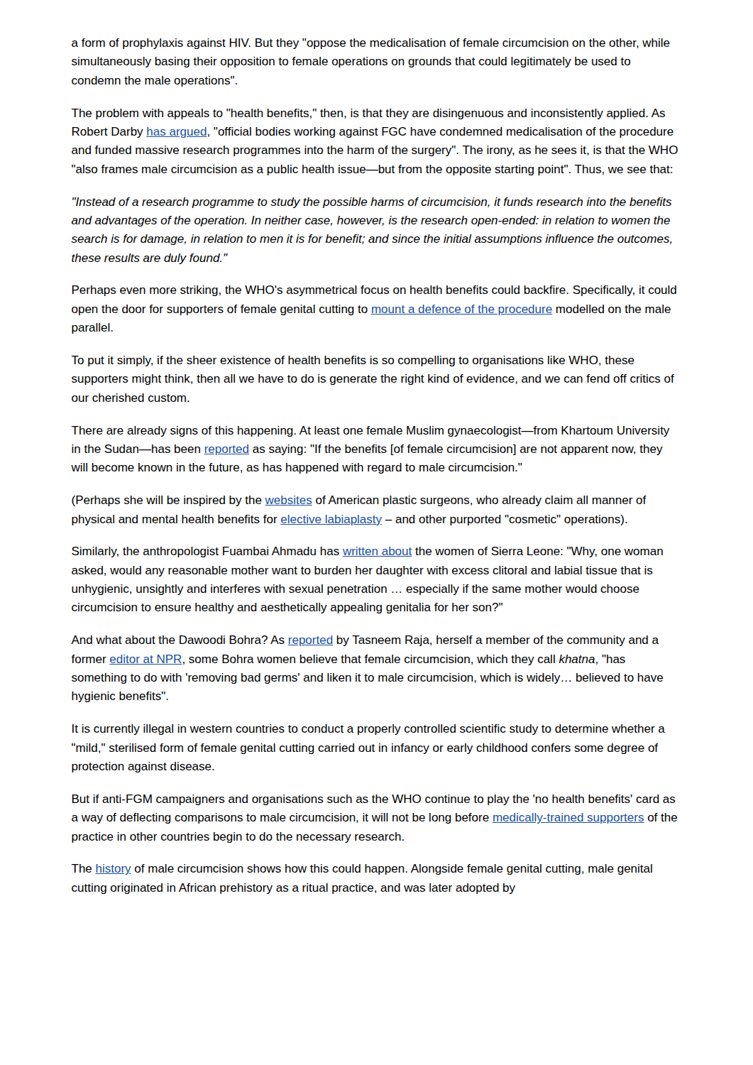a form of prophylaxis against HIV. But they "oppose the medicalisation of female circumcision on the other, while simultaneously basing their opposition to female operations on grounds that could legitimately be used to condemn the male operations".
The problem with appeals to "health benefits," then, is that they are disingenuous and inconsistently applied. As Robert Darby has argued, "official bodies working against FGC have condemned medicalisation of the procedure and funded massive research programmes into the harm of the surgery". The irony, as he sees it, is that the WHO "also frames male circumcision as a public health issue—but from the opposite starting point". Thus, we see that:
"Instead of a research programme to study the possible harms of circumcision, it funds research into the benefits and advantages of the operation. In neither case, however, is the research open-ended: in relation to women the search is for damage, in relation to men it is for benefit; and since the initial assumptions influence the outcomes, these results are duly found."
Perhaps even more striking, the WHO's asymmetrical focus on health benefits could backfire. Specifically, it could open the door for supporters of female genital cutting to mount a defence of the procedure modelled on the male parallel.
To put it simply, if the sheer existence of health benefits is so compelling to organisations like WHO, these supporters might think, then all we have to do is generate the right kind of evidence, and we can fend off critics of our cherished custom.
There are already signs of this happening. At least one female Muslim gynaecologist—from Khartoum University in the Sudan—has been reported as saying: "If the benefits [of female circumcision] are not apparent now, they will become known in the future, as has happened with regard to male circumcision."
(Perhaps she will be inspired by the websites of American plastic surgeons, who already claim all manner of physical and mental health benefits for elective labiaplasty – and other purported "cosmetic" operations).
Similarly, the anthropologist Fuambai Ahmadu has written about the women of Sierra Leone: "Why, one woman asked, would any reasonable mother want to burden her daughter with excess clitoral and labial tissue that is unhygienic, unsightly and interferes with sexual penetration … especially if the same mother would choose circumcision to ensure healthy and aesthetically appealing genitalia for her son?"
And what about the Dawoodi Bohra? As reported by Tasneem Raja, herself a member of the community and a former editor at NPR, some Bohra women believe that female circumcision, which they call khatna, "has something to do with 'removing bad germs' and liken it to male circumcision, which is widely… believed to have hygienic benefits".
It is currently illegal in western countries to conduct a properly controlled scientific study to determine whether a "mild," sterilised form of female genital cutting carried out in infancy or early childhood confers some degree of protection against disease.
But if anti-FGM campaigners and organisations such as the WHO continue to play the 'no health benefits' card as a way of deflecting comparisons to male circumcision, it will not be long before medically-trained supporters of the practice in other countries begin to do the necessary research.
The history of male circumcision shows how this could happen. Alongside female genital cutting, male genital cutting originated in African prehistory as a ritual practice, and was later adopted by